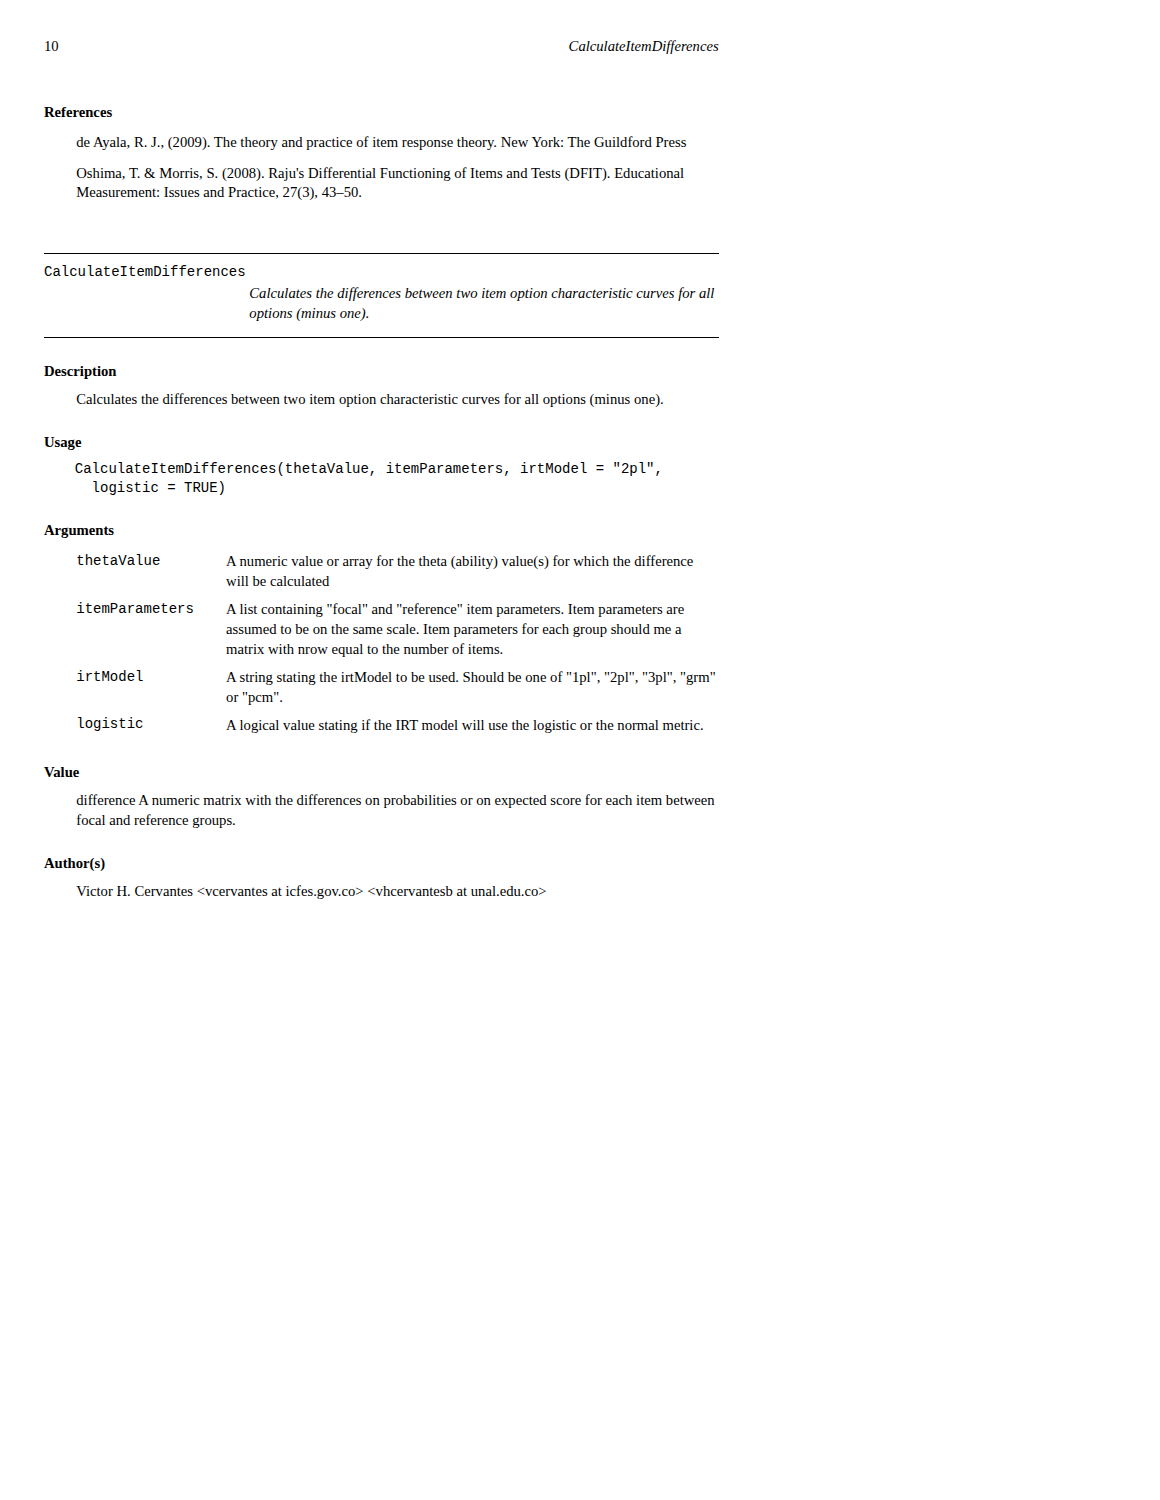10 CalculateItemDifferences
References
de Ayala, R. J., (2009). The theory and practice of item response theory. New York: The Guildford Press
Oshima, T. & Morris, S. (2008). Raju's Differential Functioning of Items and Tests (DFIT). Educational Measurement: Issues and Practice, 27(3), 43–50.
CalculateItemDifferences
Calculates the differences between two item option characteristic curves for all options (minus one).
Description
Calculates the differences between two item option characteristic curves for all options (minus one).
Usage
CalculateItemDifferences(thetaValue, itemParameters, irtModel = "2pl",
  logistic = TRUE)
Arguments
| thetaValue | A numeric value or array for the theta (ability) value(s) for which the difference will be calculated |
| itemParameters | A list containing "focal" and "reference" item parameters. Item parameters are assumed to be on the same scale. Item parameters for each group should me a matrix with nrow equal to the number of items. |
| irtModel | A string stating the irtModel to be used. Should be one of "1pl", "2pl", "3pl", "grm" or "pcm". |
| logistic | A logical value stating if the IRT model will use the logistic or the normal metric. |
Value
difference A numeric matrix with the differences on probabilities or on expected score for each item between focal and reference groups.
Author(s)
Victor H. Cervantes <vcervantes at icfes.gov.co> <vhcervantesb at unal.edu.co>